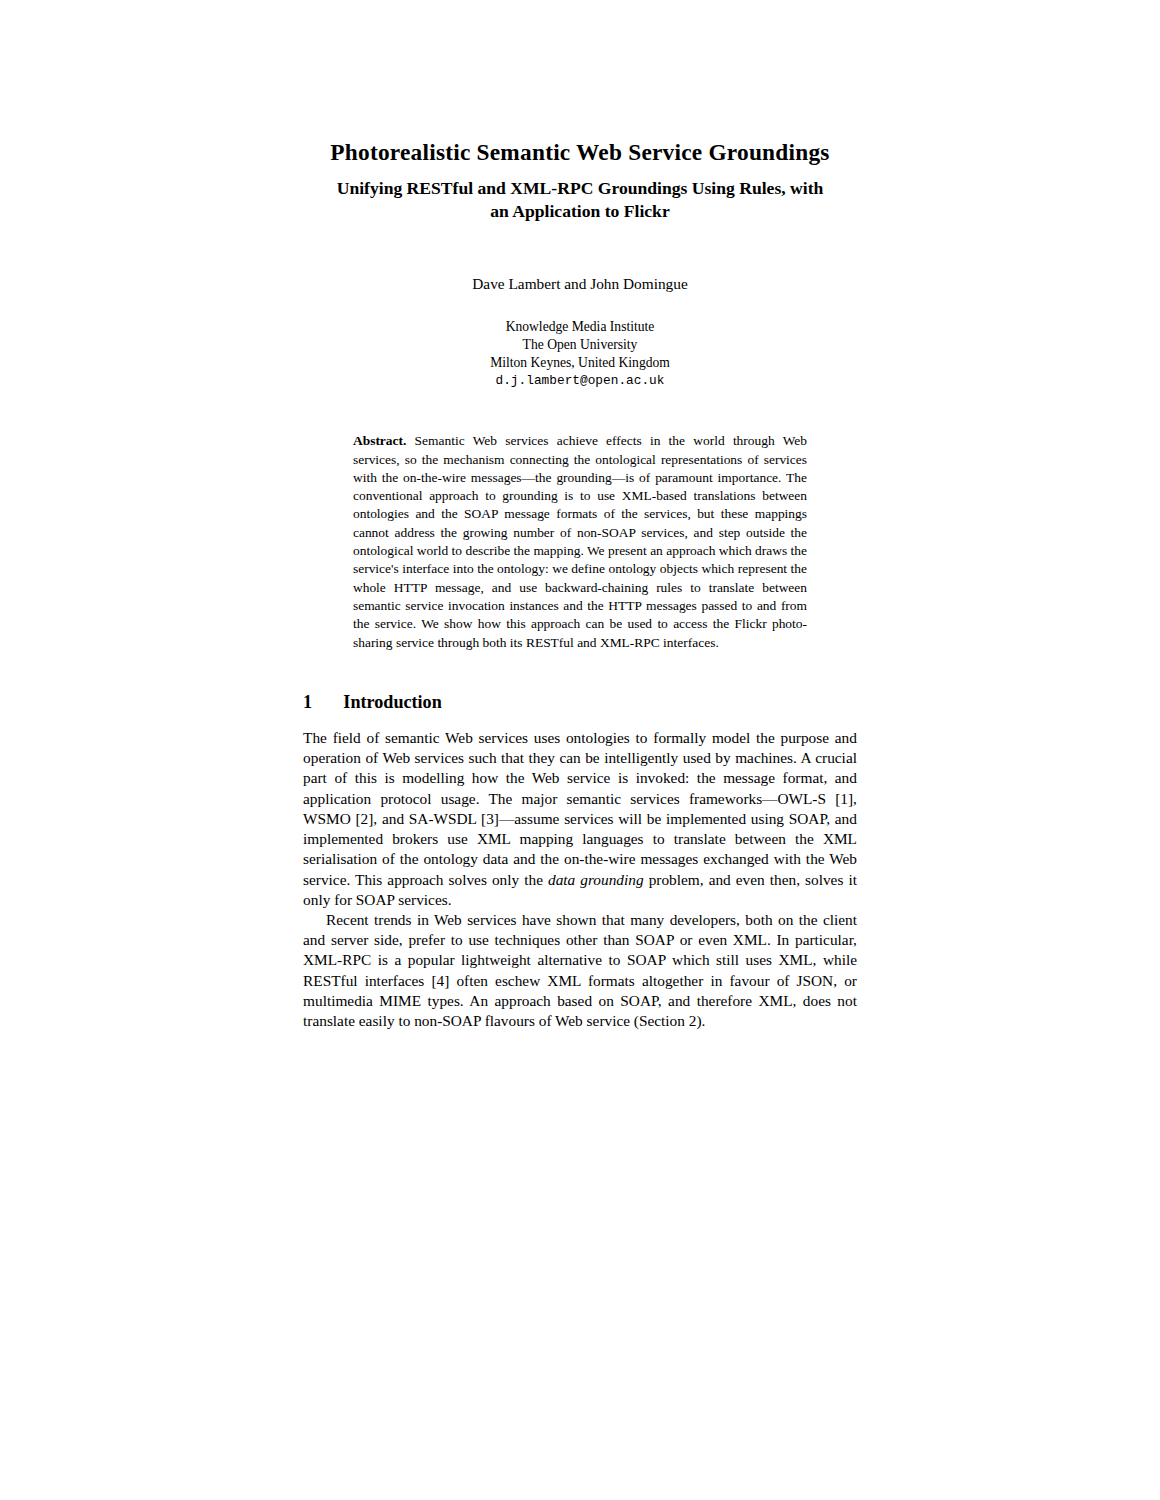Photorealistic Semantic Web Service Groundings
Unifying RESTful and XML-RPC Groundings Using Rules, with an Application to Flickr
Dave Lambert and John Domingue
Knowledge Media Institute
The Open University
Milton Keynes, United Kingdom
d.j.lambert@open.ac.uk
Abstract. Semantic Web services achieve effects in the world through Web services, so the mechanism connecting the ontological representations of services with the on-the-wire messages—the grounding—is of paramount importance. The conventional approach to grounding is to use XML-based translations between ontologies and the SOAP message formats of the services, but these mappings cannot address the growing number of non-SOAP services, and step outside the ontological world to describe the mapping. We present an approach which draws the service's interface into the ontology: we define ontology objects which represent the whole HTTP message, and use backward-chaining rules to translate between semantic service invocation instances and the HTTP messages passed to and from the service. We show how this approach can be used to access the Flickr photo-sharing service through both its RESTful and XML-RPC interfaces.
1 Introduction
The field of semantic Web services uses ontologies to formally model the purpose and operation of Web services such that they can be intelligently used by machines. A crucial part of this is modelling how the Web service is invoked: the message format, and application protocol usage. The major semantic services frameworks—OWL-S [1], WSMO [2], and SA-WSDL [3]—assume services will be implemented using SOAP, and implemented brokers use XML mapping languages to translate between the XML serialisation of the ontology data and the on-the-wire messages exchanged with the Web service. This approach solves only the data grounding problem, and even then, solves it only for SOAP services.
Recent trends in Web services have shown that many developers, both on the client and server side, prefer to use techniques other than SOAP or even XML. In particular, XML-RPC is a popular lightweight alternative to SOAP which still uses XML, while RESTful interfaces [4] often eschew XML formats altogether in favour of JSON, or multimedia MIME types. An approach based on SOAP, and therefore XML, does not translate easily to non-SOAP flavours of Web service (Section 2).